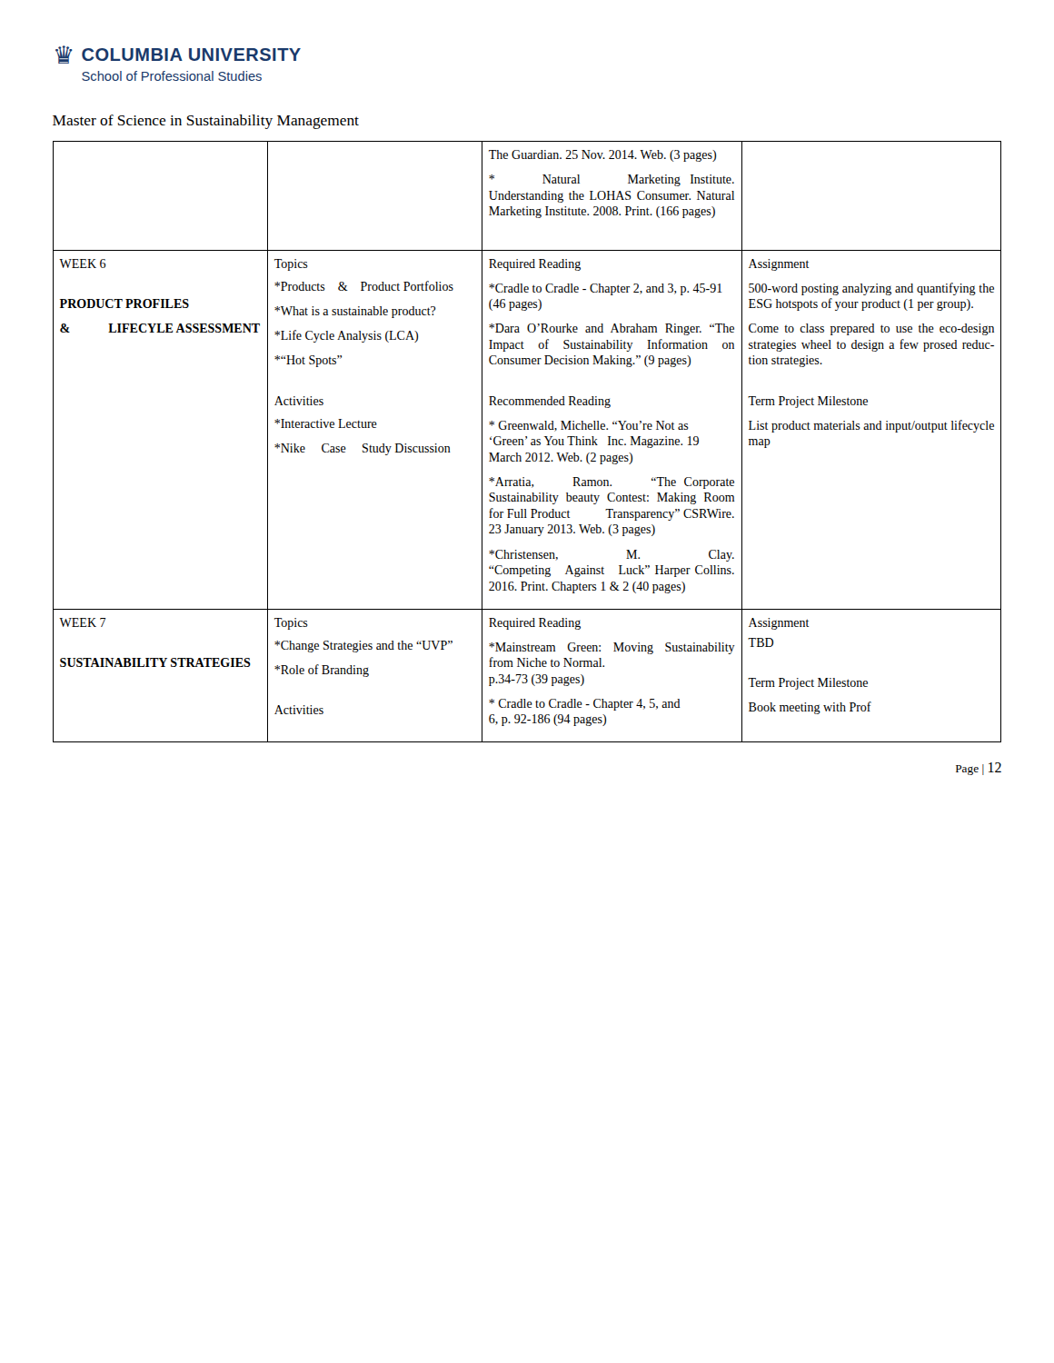♛
COLUMBIA UNIVERSITY
School of Professional Studies
Master of Science in Sustainability Management
| | | The Guardian. 25 Nov. 2014. Web. (3 pages) * Natural Marketing Institute. Understanding the LOHAS Consumer. Natural Marketing Institute. 2008. Print. (166 pages) | |
| WEEK 6 PRODUCT PROFILES & LIFECYLE ASSESSMENT | Topics *Products & Product Portfolios *What is a sustainable product? *Life Cycle Analysis (LCA) *“Hot Spots” Activities *Interactive Lecture *Nike Case Study Discussion | Required Reading *Cradle to Cradle - Chapter 2, and 3, p. 45-91 (46 pages) *Dara O’Rourke and Abraham Ringer. “The Impact of Sustainability Information on Consumer Decision Making.” (9 pages) Recommended Reading * Greenwald, Michelle. “You’re Not as ‘Green’ as You Think Inc. Magazine. 19 March 2012. Web. (2 pages) *Arratia, Ramon. “The Corporate Sustainability beauty Contest: Making Room for Full Product Transparency” CSRWire. 23 January 2013. Web. (3 pages) *Christensen, M. Clay. “Competing Against Luck” Harper Collins. 2016. Print. Chapters 1 & 2 (40 pages) | Assignment 500-word posting analyzing and quantifying the ESG hotspots of your product (1 per group). Come to class prepared to use the eco-design strategies wheel to design a few prosed reduction strategies. Term Project Milestone List product materials and input/output lifecycle map |
| WEEK 7 SUSTAINABILITY STRATEGIES | Topics *Change Strategies and the “UVP” *Role of Branding Activities | Required Reading *Mainstream Green: Moving Sustainability from Niche to Normal. p.34-73 (39 pages) * Cradle to Cradle - Chapter 4, 5, and 6, p. 92-186 (94 pages) | Assignment TBD Term Project Milestone Book meeting with Prof |
Page | 12